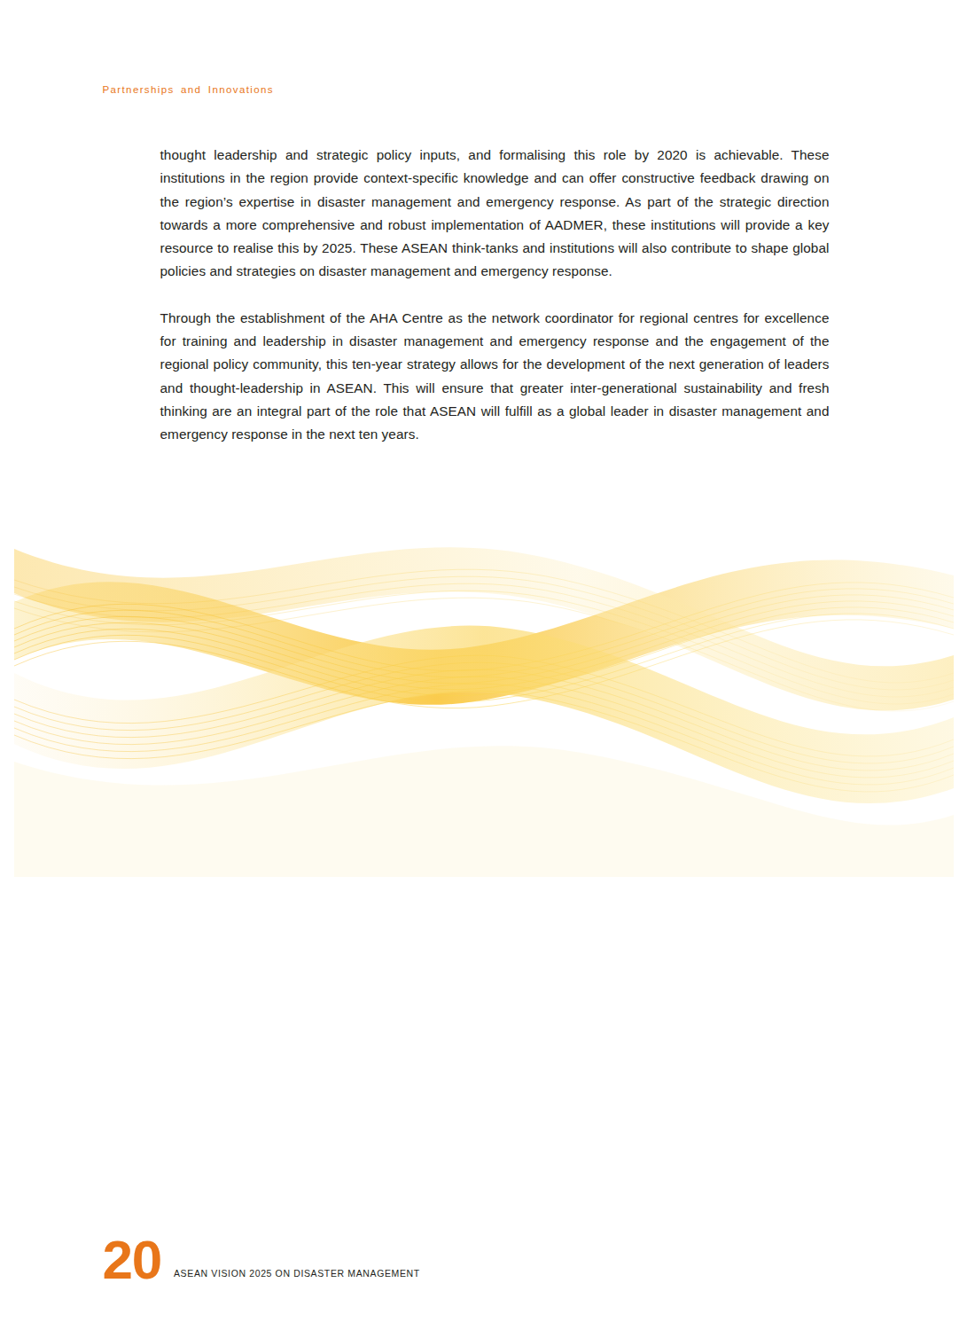Partnerships and Innovations
thought leadership and strategic policy inputs, and formalising this role by 2020 is achievable. These institutions in the region provide context-specific knowledge and can offer constructive feedback drawing on the region’s expertise in disaster management and emergency response. As part of the strategic direction towards a more comprehensive and robust implementation of AADMER, these institutions will provide a key resource to realise this by 2025. These ASEAN think-tanks and institutions will also contribute to shape global policies and strategies on disaster management and emergency response.
Through the establishment of the AHA Centre as the network coordinator for regional centres for excellence for training and leadership in disaster management and emergency response and the engagement of the regional policy community, this ten-year strategy allows for the development of the next generation of leaders and thought-leadership in ASEAN. This will ensure that greater inter-generational sustainability and fresh thinking are an integral part of the role that ASEAN will fulfill as a global leader in disaster management and emergency response in the next ten years.
20
ASEAN VISION 2025 ON DISASTER MANAGEMENT